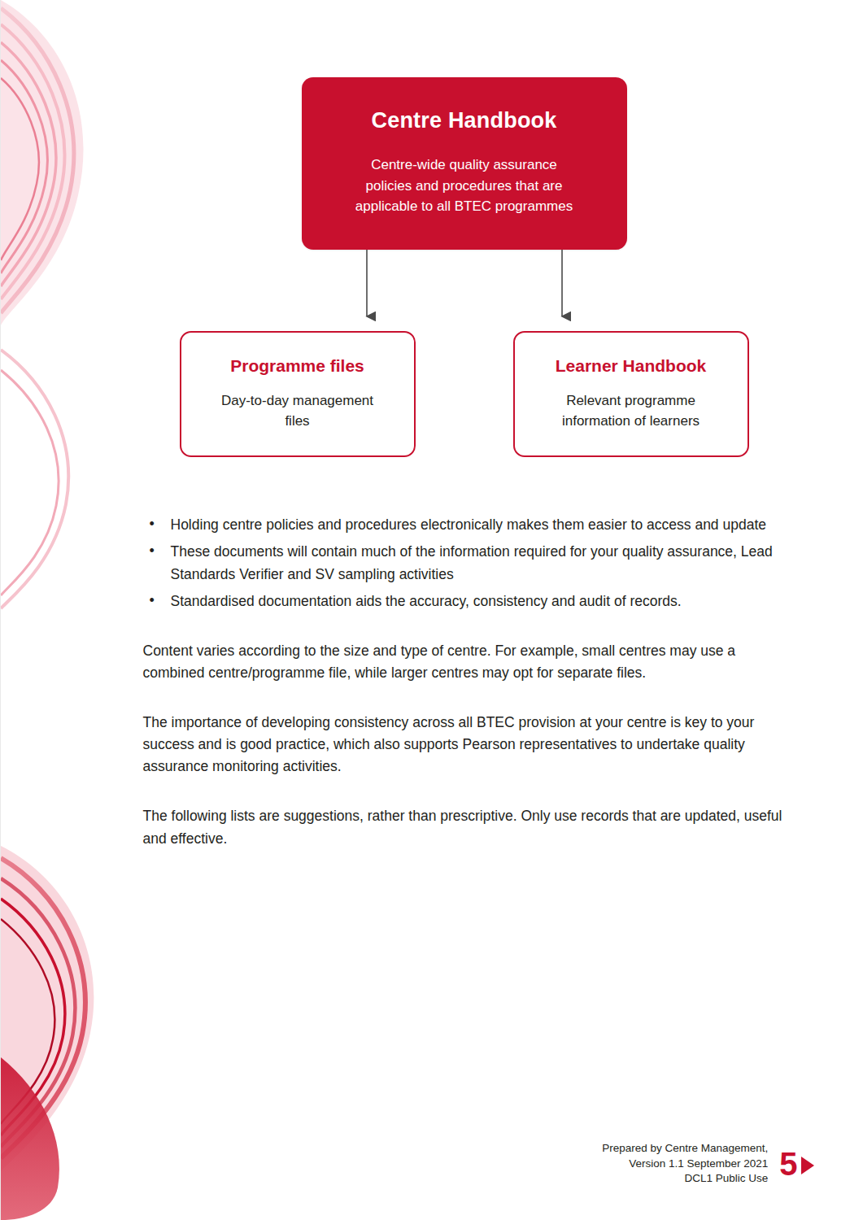Centre Handbook
Centre-wide quality assurance
policies and procedures that are
applicable to all BTEC programmes
Programme files
Day-to-day management
files
Learner Handbook
Relevant programme
information of learners
Holding centre policies and procedures electronically makes them easier to access and update
These documents will contain much of the information required for your quality assurance, Lead Standards Verifier and SV sampling activities
Standardised documentation aids the accuracy, consistency and audit of records.
Content varies according to the size and type of centre. For example, small centres may use a combined centre/programme file, while larger centres may opt for separate files.
The importance of developing consistency across all BTEC provision at your centre is key to your success and is good practice, which also supports Pearson representatives to undertake quality assurance monitoring activities.
The following lists are suggestions, rather than prescriptive. Only use records that are updated, useful and effective.
Prepared by Centre Management,
Version 1.1 September 2021
DCL1 Public Use
5